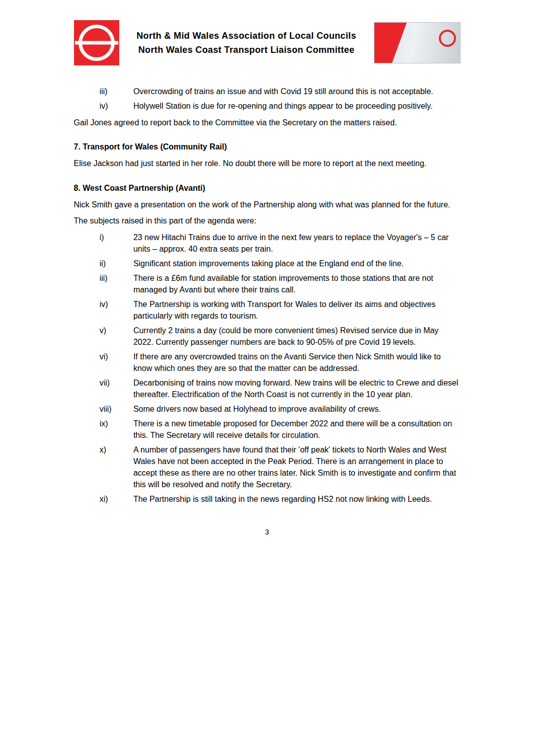North & Mid Wales Association of Local Councils
North Wales Coast Transport Liaison Committee
iii) Overcrowding of trains an issue and with Covid 19 still around this is not acceptable.
iv) Holywell Station is due for re-opening and things appear to be proceeding positively.
Gail Jones agreed to report back to the Committee via the Secretary on the matters raised.
7. Transport for Wales (Community Rail)
Elise Jackson had just started in her role. No doubt there will be more to report at the next meeting.
8. West Coast Partnership (Avanti)
Nick Smith gave a presentation on the work of the Partnership along with what was planned for the future.
The subjects raised in this part of the agenda were:
i) 23 new Hitachi Trains due to arrive in the next few years to replace the Voyager's – 5 car units – approx. 40 extra seats per train.
ii) Significant station improvements taking place at the England end of the line.
iii) There is a £6m fund available for station improvements to those stations that are not managed by Avanti but where their trains call.
iv) The Partnership is working with Transport for Wales to deliver its aims and objectives particularly with regards to tourism.
v) Currently 2 trains a day (could be more convenient times) Revised service due in May 2022. Currently passenger numbers are back to 90-05% of pre Covid 19 levels.
vi) If there are any overcrowded trains on the Avanti Service then Nick Smith would like to know which ones they are so that the matter can be addressed.
vii) Decarbonising of trains now moving forward. New trains will be electric to Crewe and diesel thereafter. Electrification of the North Coast is not currently in the 10 year plan.
viii) Some drivers now based at Holyhead to improve availability of crews.
ix) There is a new timetable proposed for December 2022 and there will be a consultation on this. The Secretary will receive details for circulation.
x) A number of passengers have found that their 'off peak' tickets to North Wales and West Wales have not been accepted in the Peak Period. There is an arrangement in place to accept these as there are no other trains later. Nick Smith is to investigate and confirm that this will be resolved and notify the Secretary.
xi) The Partnership is still taking in the news regarding HS2 not now linking with Leeds.
3